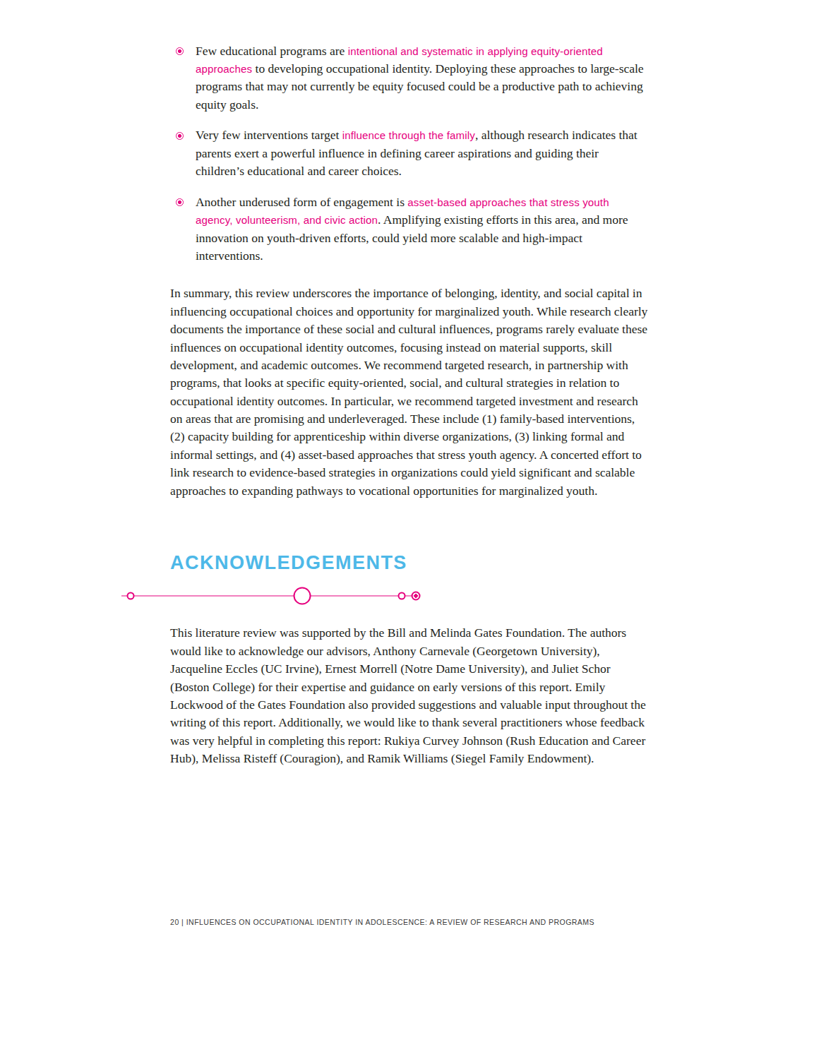Few educational programs are intentional and systematic in applying equity-oriented approaches to developing occupational identity. Deploying these approaches to large-scale programs that may not currently be equity focused could be a productive path to achieving equity goals.
Very few interventions target influence through the family, although research indicates that parents exert a powerful influence in defining career aspirations and guiding their children’s educational and career choices.
Another underused form of engagement is asset-based approaches that stress youth agency, volunteerism, and civic action. Amplifying existing efforts in this area, and more innovation on youth-driven efforts, could yield more scalable and high-impact interventions.
In summary, this review underscores the importance of belonging, identity, and social capital in influencing occupational choices and opportunity for marginalized youth. While research clearly documents the importance of these social and cultural influences, programs rarely evaluate these influences on occupational identity outcomes, focusing instead on material supports, skill development, and academic outcomes. We recommend targeted research, in partnership with programs, that looks at specific equity-oriented, social, and cultural strategies in relation to occupational identity outcomes. In particular, we recommend targeted investment and research on areas that are promising and underleveraged. These include (1) family-based interventions, (2) capacity building for apprenticeship within diverse organizations, (3) linking formal and informal settings, and (4) asset-based approaches that stress youth agency. A concerted effort to link research to evidence-based strategies in organizations could yield significant and scalable approaches to expanding pathways to vocational opportunities for marginalized youth.
Acknowledgements
This literature review was supported by the Bill and Melinda Gates Foundation. The authors would like to acknowledge our advisors, Anthony Carnevale (Georgetown University), Jacqueline Eccles (UC Irvine), Ernest Morrell (Notre Dame University), and Juliet Schor (Boston College) for their expertise and guidance on early versions of this report. Emily Lockwood of the Gates Foundation also provided suggestions and valuable input throughout the writing of this report. Additionally, we would like to thank several practitioners whose feedback was very helpful in completing this report: Rukiya Curvey Johnson (Rush Education and Career Hub), Melissa Risteff (Couragion), and Ramik Williams (Siegel Family Endowment).
20 | Influences on Occupational Identity in Adolescence: A Review of Research and Programs